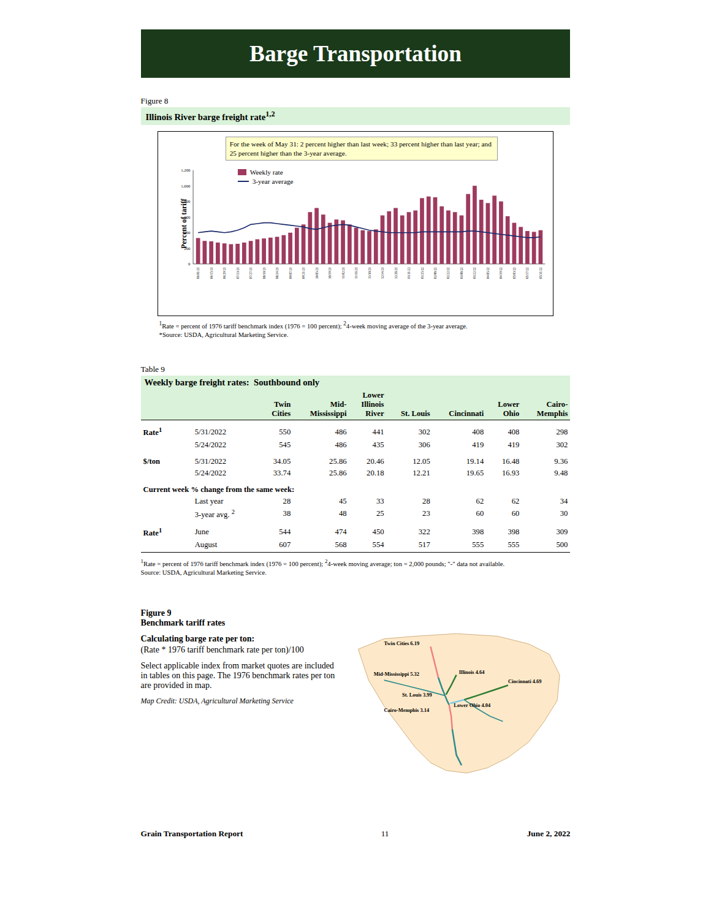Barge Transportation
Figure 8
Illinois River barge freight rate1,2
For the week of May 31: 2 percent higher than last week; 33 percent higher than last year; and 25 percent higher than the 3-year average.
Weekly rate
3-year average
Percent of tariff
1,200 1,000 800 600 400 200 0 06/01/21 06/15/21 06/29/21 07/13/21 07/27/21 08/10/21 08/24/21 09/07/21 09/21/21 10/05/21 10/19/21 11/02/21 11/16/21 11/30/21 12/14/21 12/28/21 01/11/22 01/25/22 02/08/22 02/22/22 03/08/22 03/22/22 04/05/22 04/19/22 05/03/22 05/17/22 05/31/22
1Rate = percent of 1976 tariff benchmark index (1976 = 100 percent); 24-week moving average of the 3-year average.
*Source: USDA, Agricultural Marketing Service.
Table 9
Weekly barge freight rates: Southbound only
| | | Twin Cities | Mid- Mississippi | Lower Illinois River | St. Louis | Cincinnati | Lower Ohio | Cairo- Memphis |
| --- | --- | --- | --- | --- | --- | --- | --- | --- |
| Rate 1 | 5/31/2022 | 550 | 486 | 441 | 302 | 408 | 408 | 298 |
| | 5/24/2022 | 545 | 486 | 435 | 306 | 419 | 419 | 302 |
| $/ton | 5/31/2022 | 34.05 | 25.86 | 20.46 | 12.05 | 19.14 | 16.48 | 9.36 |
| | 5/24/2022 | 33.74 | 25.86 | 20.18 | 12.21 | 19.65 | 16.93 | 9.48 |
| Current week % change from the same week: |
| | Last year | 28 | 45 | 33 | 28 | 62 | 62 | 34 |
| | 3-year avg. 2 | 38 | 48 | 25 | 23 | 60 | 60 | 30 |
| Rate 1 | June | 544 | 474 | 450 | 322 | 398 | 398 | 309 |
| | August | 607 | 568 | 554 | 517 | 555 | 555 | 500 |
1Rate = percent of 1976 tariff benchmark index (1976 = 100 percent); 24-week moving average; ton = 2,000 pounds; "-" data not available.
Source: USDA, Agricultural Marketing Service.
Figure 9
Benchmark tariff rates
Calculating barge rate per ton:
(Rate * 1976 tariff benchmark rate per ton)/100
Select applicable index from market quotes are included in tables on this page. The 1976 benchmark rates per ton are provided in map.
Map Credit: USDA, Agricultural Marketing Service
Twin Cities 6.19 Mid-Mississippi 5.32 Illinois 4.64 Cincinnati 4.69 St. Louis 3.99 Lower Ohio 4.04 Cairo-Memphis 3.14
Grain Transportation Report 11 June 2, 2022